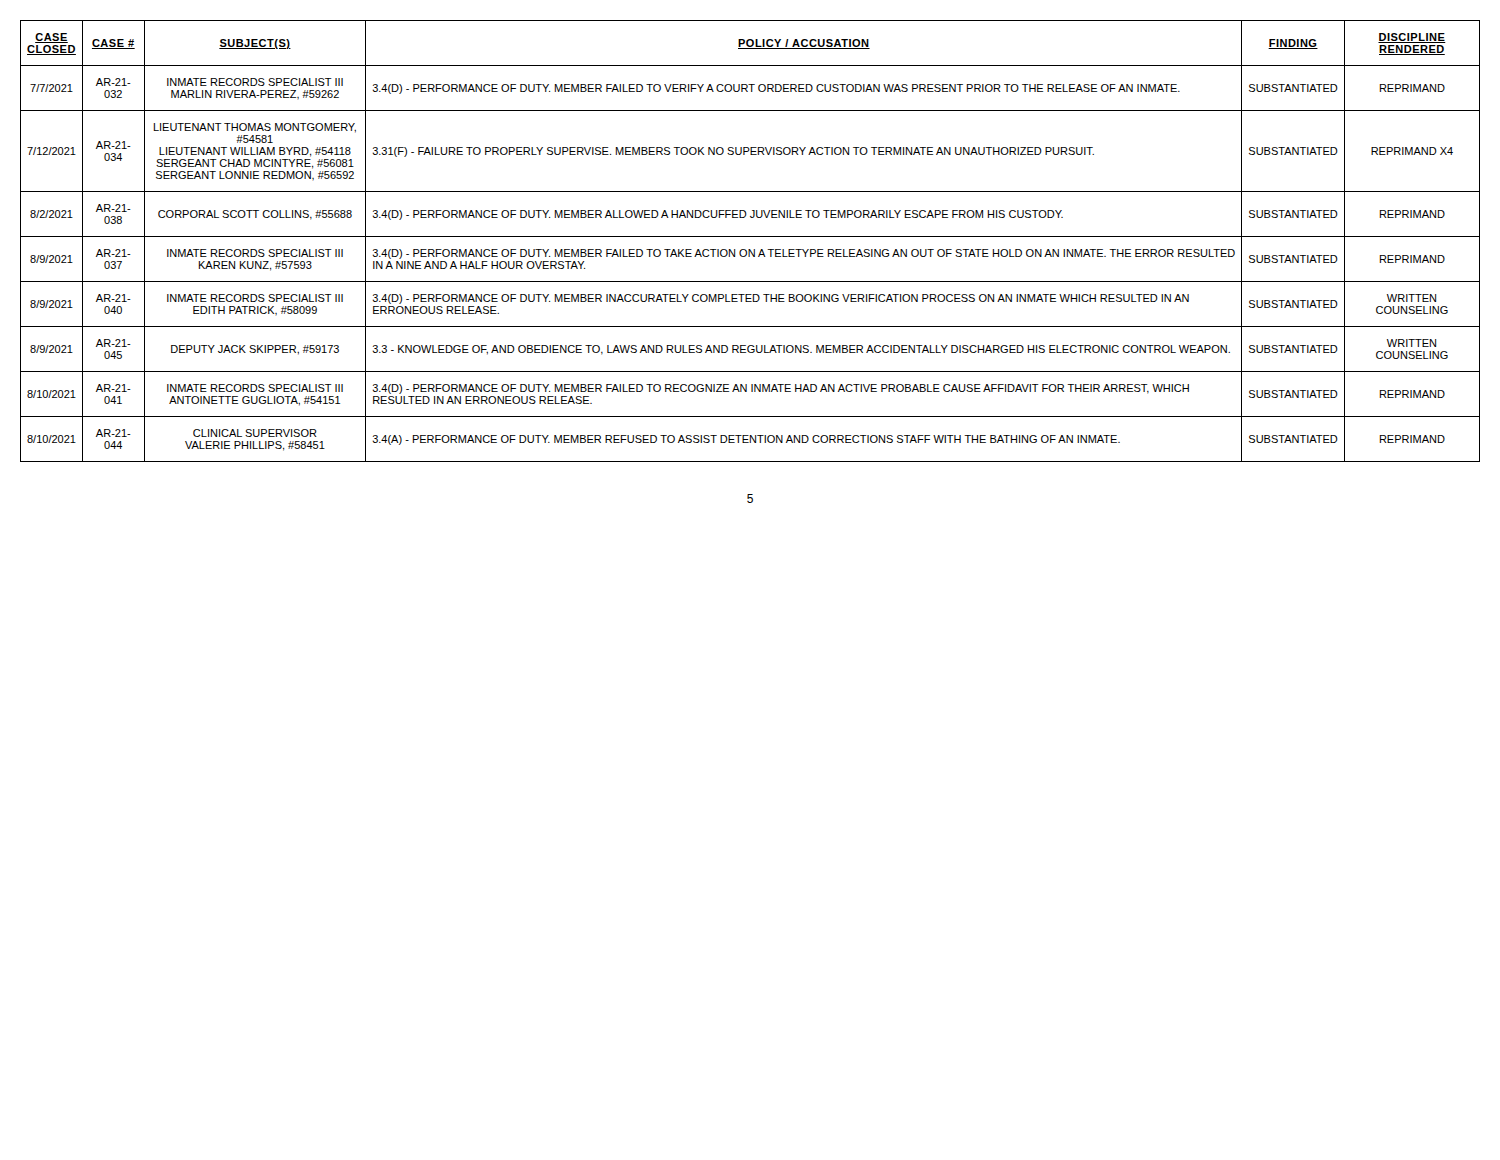Internal Affairs Closed Case Summary
| CASE CLOSED | CASE # | SUBJECT(S) | POLICY / ACCUSATION | FINDING | DISCIPLINE RENDERED |
| --- | --- | --- | --- | --- | --- |
| 7/7/2021 | AR-21-032 | INMATE RECORDS SPECIALIST III MARLIN RIVERA-PEREZ, #59262 | 3.4(D) - PERFORMANCE OF DUTY. MEMBER FAILED TO VERIFY A COURT ORDERED CUSTODIAN WAS PRESENT PRIOR TO THE RELEASE OF AN INMATE. | SUBSTANTIATED | REPRIMAND |
| 7/12/2021 | AR-21-034 | LIEUTENANT THOMAS MONTGOMERY, #54581 LIEUTENANT WILLIAM BYRD, #54118 SERGEANT CHAD MCINTYRE, #56081 SERGEANT LONNIE REDMON, #56592 | 3.31(F) - FAILURE TO PROPERLY SUPERVISE. MEMBERS TOOK NO SUPERVISORY ACTION TO TERMINATE AN UNAUTHORIZED PURSUIT. | SUBSTANTIATED | REPRIMAND X4 |
| 8/2/2021 | AR-21-038 | CORPORAL SCOTT COLLINS, #55688 | 3.4(D) - PERFORMANCE OF DUTY. MEMBER ALLOWED A HANDCUFFED JUVENILE TO TEMPORARILY ESCAPE FROM HIS CUSTODY. | SUBSTANTIATED | REPRIMAND |
| 8/9/2021 | AR-21-037 | INMATE RECORDS SPECIALIST III KAREN KUNZ, #57593 | 3.4(D) - PERFORMANCE OF DUTY. MEMBER FAILED TO TAKE ACTION ON A TELETYPE RELEASING AN OUT OF STATE HOLD ON AN INMATE. THE ERROR RESULTED IN A NINE AND A HALF HOUR OVERSTAY. | SUBSTANTIATED | REPRIMAND |
| 8/9/2021 | AR-21-040 | INMATE RECORDS SPECIALIST III EDITH PATRICK, #58099 | 3.4(D) - PERFORMANCE OF DUTY. MEMBER INACCURATELY COMPLETED THE BOOKING VERIFICATION PROCESS ON AN INMATE WHICH RESULTED IN AN ERRONEOUS RELEASE. | SUBSTANTIATED | WRITTEN COUNSELING |
| 8/9/2021 | AR-21-045 | DEPUTY JACK SKIPPER, #59173 | 3.3 - KNOWLEDGE OF, AND OBEDIENCE TO, LAWS AND RULES AND REGULATIONS. MEMBER ACCIDENTALLY DISCHARGED HIS ELECTRONIC CONTROL WEAPON. | SUBSTANTIATED | WRITTEN COUNSELING |
| 8/10/2021 | AR-21-041 | INMATE RECORDS SPECIALIST III ANTOINETTE GUGLIOTA, #54151 | 3.4(D) - PERFORMANCE OF DUTY. MEMBER FAILED TO RECOGNIZE AN INMATE HAD AN ACTIVE PROBABLE CAUSE AFFIDAVIT FOR THEIR ARREST, WHICH RESULTED IN AN ERRONEOUS RELEASE. | SUBSTANTIATED | REPRIMAND |
| 8/10/2021 | AR-21-044 | CLINICAL SUPERVISOR VALERIE PHILLIPS, #58451 | 3.4(A) - PERFORMANCE OF DUTY. MEMBER REFUSED TO ASSIST DETENTION AND CORRECTIONS STAFF WITH THE BATHING OF AN INMATE. | SUBSTANTIATED | REPRIMAND |
5